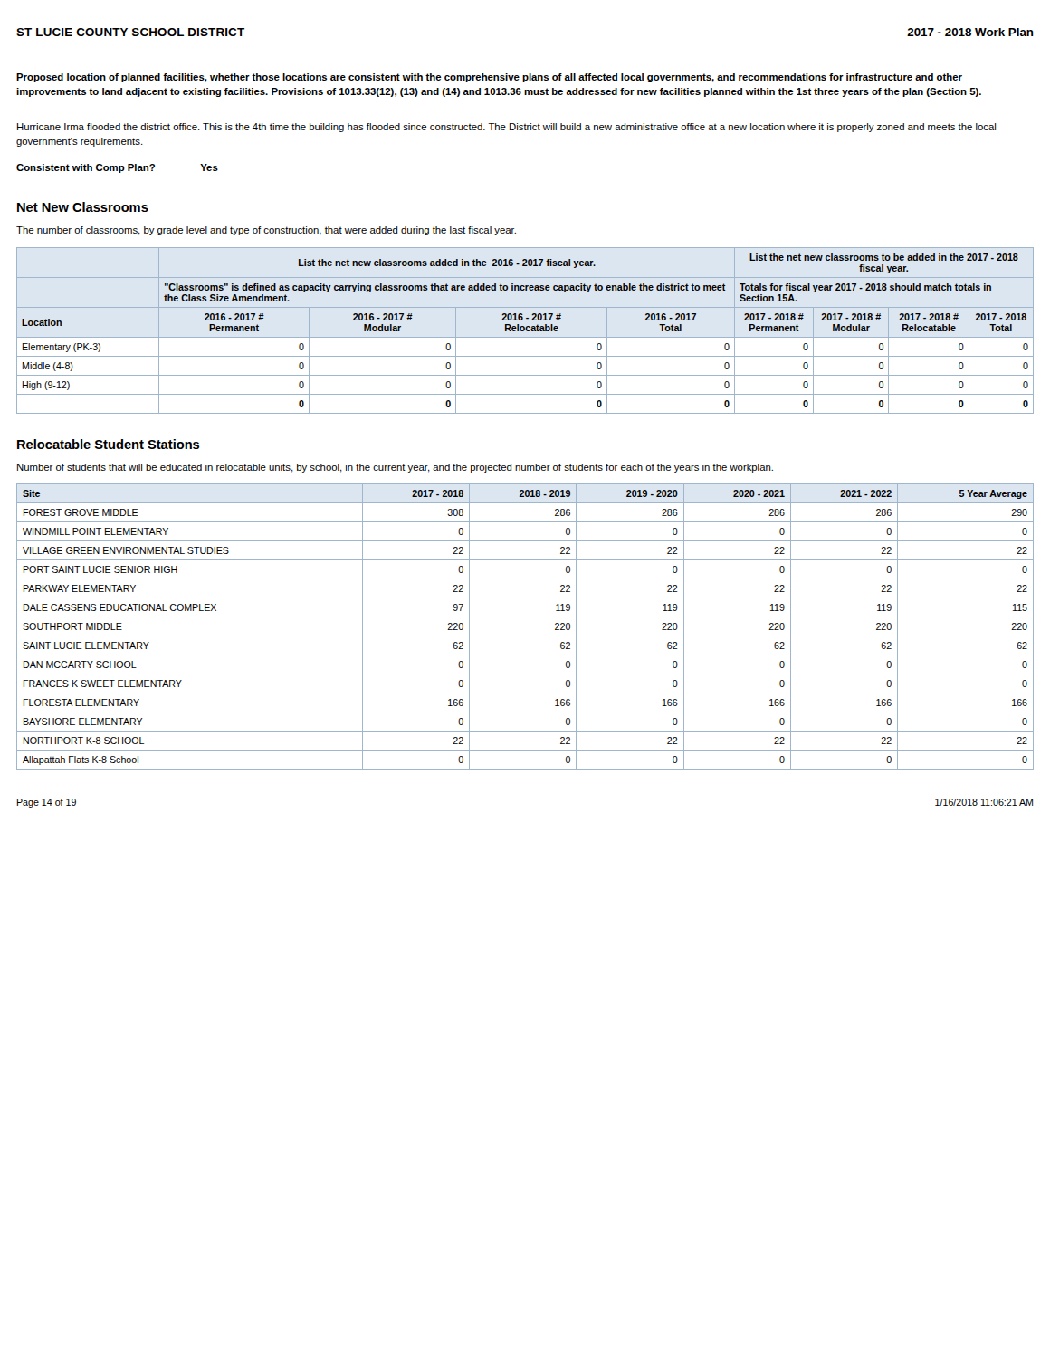ST LUCIE COUNTY SCHOOL DISTRICT
2017 - 2018 Work Plan
Proposed location of planned facilities, whether those locations are consistent with the comprehensive plans of all affected local governments, and recommendations for infrastructure and other improvements to land adjacent to existing facilities. Provisions of 1013.33(12), (13) and (14) and 1013.36 must be addressed for new facilities planned within the 1st three years of the plan (Section 5).
Hurricane Irma flooded the district office. This is the 4th time the building has flooded since constructed. The District will build a new administrative office at a new location where it is properly zoned and meets the local government's requirements.
Consistent with Comp Plan? Yes
Net New Classrooms
The number of classrooms, by grade level and type of construction, that were added during the last fiscal year.
| | List the net new classrooms added in the 2016 - 2017 fiscal year. | List the net new classrooms to be added in the 2017 - 2018 fiscal year. |
| --- | --- | --- |
| | "Classrooms" is defined as capacity carrying classrooms that are added to increase capacity to enable the district to meet the Class Size Amendment. | Totals for fiscal year 2017 - 2018 should match totals in Section 15A. |
| Location | 2016 - 2017 # Permanent | 2016 - 2017 # Modular | 2016 - 2017 # Relocatable | 2016 - 2017 Total | 2017 - 2018 # Permanent | 2017 - 2018 # Modular | 2017 - 2018 # Relocatable | 2017 - 2018 Total |
| Elementary (PK-3) | 0 | 0 | 0 | 0 | 0 | 0 | 0 | 0 |
| Middle (4-8) | 0 | 0 | 0 | 0 | 0 | 0 | 0 | 0 |
| High (9-12) | 0 | 0 | 0 | 0 | 0 | 0 | 0 | 0 |
| | 0 | 0 | 0 | 0 | 0 | 0 | 0 | 0 |
Relocatable Student Stations
Number of students that will be educated in relocatable units, by school, in the current year, and the projected number of students for each of the years in the workplan.
| Site | 2017 - 2018 | 2018 - 2019 | 2019 - 2020 | 2020 - 2021 | 2021 - 2022 | 5 Year Average |
| --- | --- | --- | --- | --- | --- | --- |
| FOREST GROVE MIDDLE | 308 | 286 | 286 | 286 | 286 | 290 |
| WINDMILL POINT ELEMENTARY | 0 | 0 | 0 | 0 | 0 | 0 |
| VILLAGE GREEN ENVIRONMENTAL STUDIES | 22 | 22 | 22 | 22 | 22 | 22 |
| PORT SAINT LUCIE SENIOR HIGH | 0 | 0 | 0 | 0 | 0 | 0 |
| PARKWAY ELEMENTARY | 22 | 22 | 22 | 22 | 22 | 22 |
| DALE CASSENS EDUCATIONAL COMPLEX | 97 | 119 | 119 | 119 | 119 | 115 |
| SOUTHPORT MIDDLE | 220 | 220 | 220 | 220 | 220 | 220 |
| SAINT LUCIE ELEMENTARY | 62 | 62 | 62 | 62 | 62 | 62 |
| DAN MCCARTY SCHOOL | 0 | 0 | 0 | 0 | 0 | 0 |
| FRANCES K SWEET ELEMENTARY | 0 | 0 | 0 | 0 | 0 | 0 |
| FLORESTA ELEMENTARY | 166 | 166 | 166 | 166 | 166 | 166 |
| BAYSHORE ELEMENTARY | 0 | 0 | 0 | 0 | 0 | 0 |
| NORTHPORT K-8 SCHOOL | 22 | 22 | 22 | 22 | 22 | 22 |
| Allapattah Flats K-8 School | 0 | 0 | 0 | 0 | 0 | 0 |
Page 14 of 19
1/16/2018 11:06:21 AM